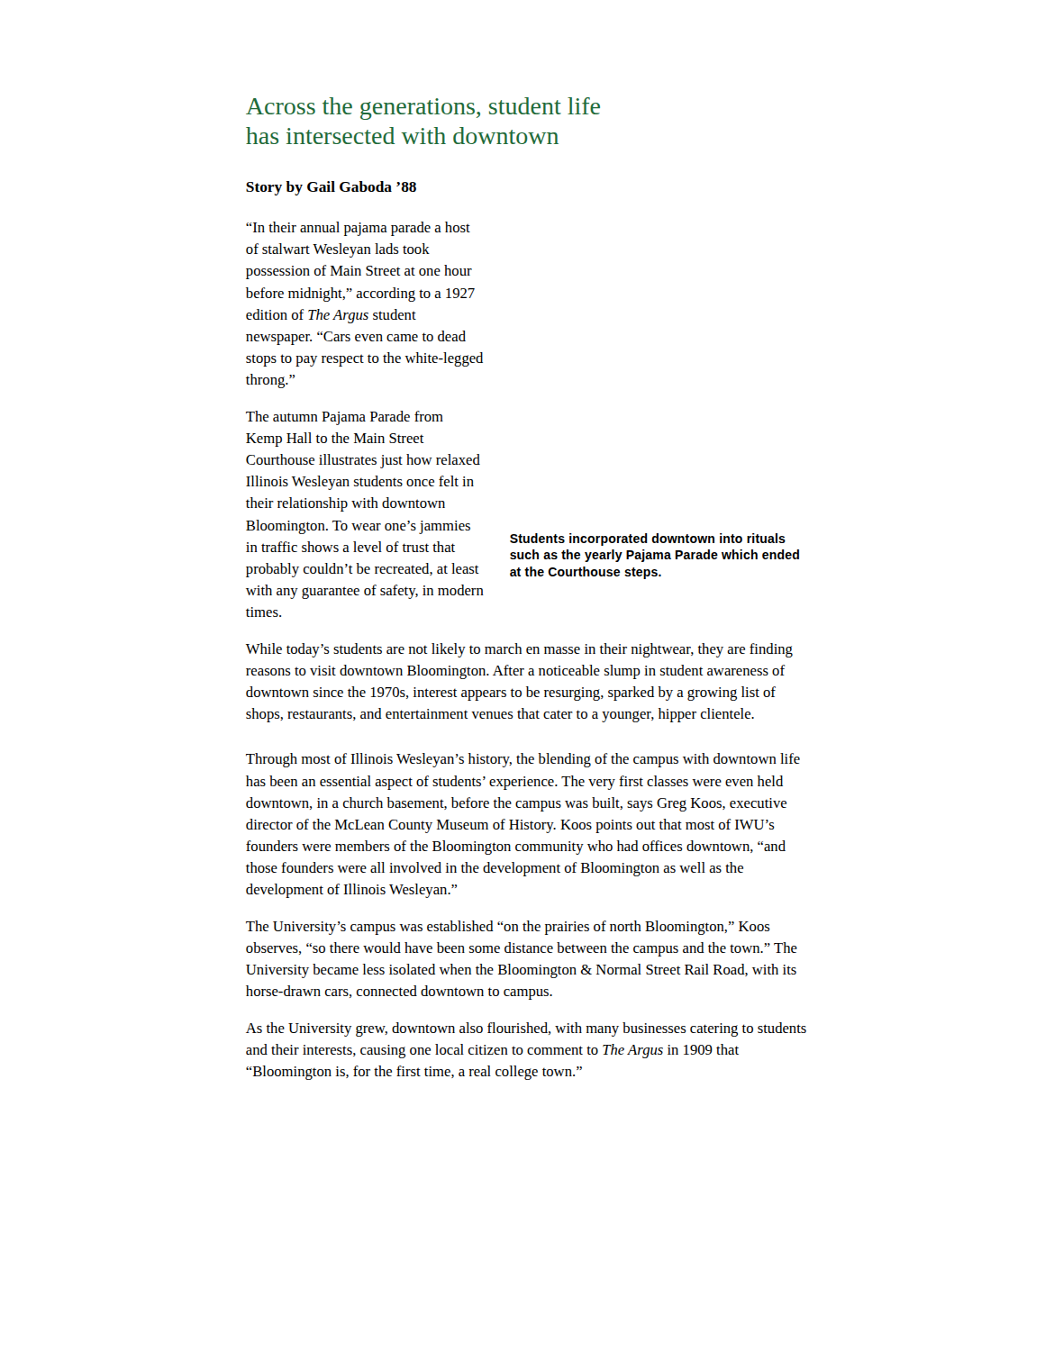Across the generations, student life
has intersected with downtown
Story by Gail Gaboda ’88
Students incorporated downtown into rituals such as the yearly Pajama Parade which ended at the Courthouse steps.
“In their annual pajama parade a host of stalwart Wesleyan lads took possession of Main Street at one hour before midnight,” according to a 1927 edition of The Argus student newspaper. “Cars even came to dead stops to pay respect to the white-legged throng.”
The autumn Pajama Parade from Kemp Hall to the Main Street Courthouse illustrates just how relaxed Illinois Wesleyan students once felt in their relationship with downtown Bloomington. To wear one’s jammies in traffic shows a level of trust that probably couldn’t be recreated, at least with any guarantee of safety, in modern times.
While today’s students are not likely to march en masse in their nightwear, they are finding reasons to visit downtown Bloomington. After a noticeable slump in student awareness of downtown since the 1970s, interest appears to be resurging, sparked by a growing list of shops, restaurants, and entertainment venues that cater to a younger, hipper clientele.
Through most of Illinois Wesleyan’s history, the blending of the campus with downtown life has been an essential aspect of students’ experience. The very first classes were even held downtown, in a church basement, before the campus was built, says Greg Koos, executive director of the McLean County Museum of History. Koos points out that most of IWU’s founders were members of the Bloomington community who had offices downtown, “and those founders were all involved in the development of Bloomington as well as the development of Illinois Wesleyan.”
The University’s campus was established “on the prairies of north Bloomington,” Koos observes, “so there would have been some distance between the campus and the town.” The University became less isolated when the Bloomington & Normal Street Rail Road, with its horse-drawn cars, connected downtown to campus.
As the University grew, downtown also flourished, with many businesses catering to students and their interests, causing one local citizen to comment to The Argus in 1909 that “Bloomington is, for the first time, a real college town.”